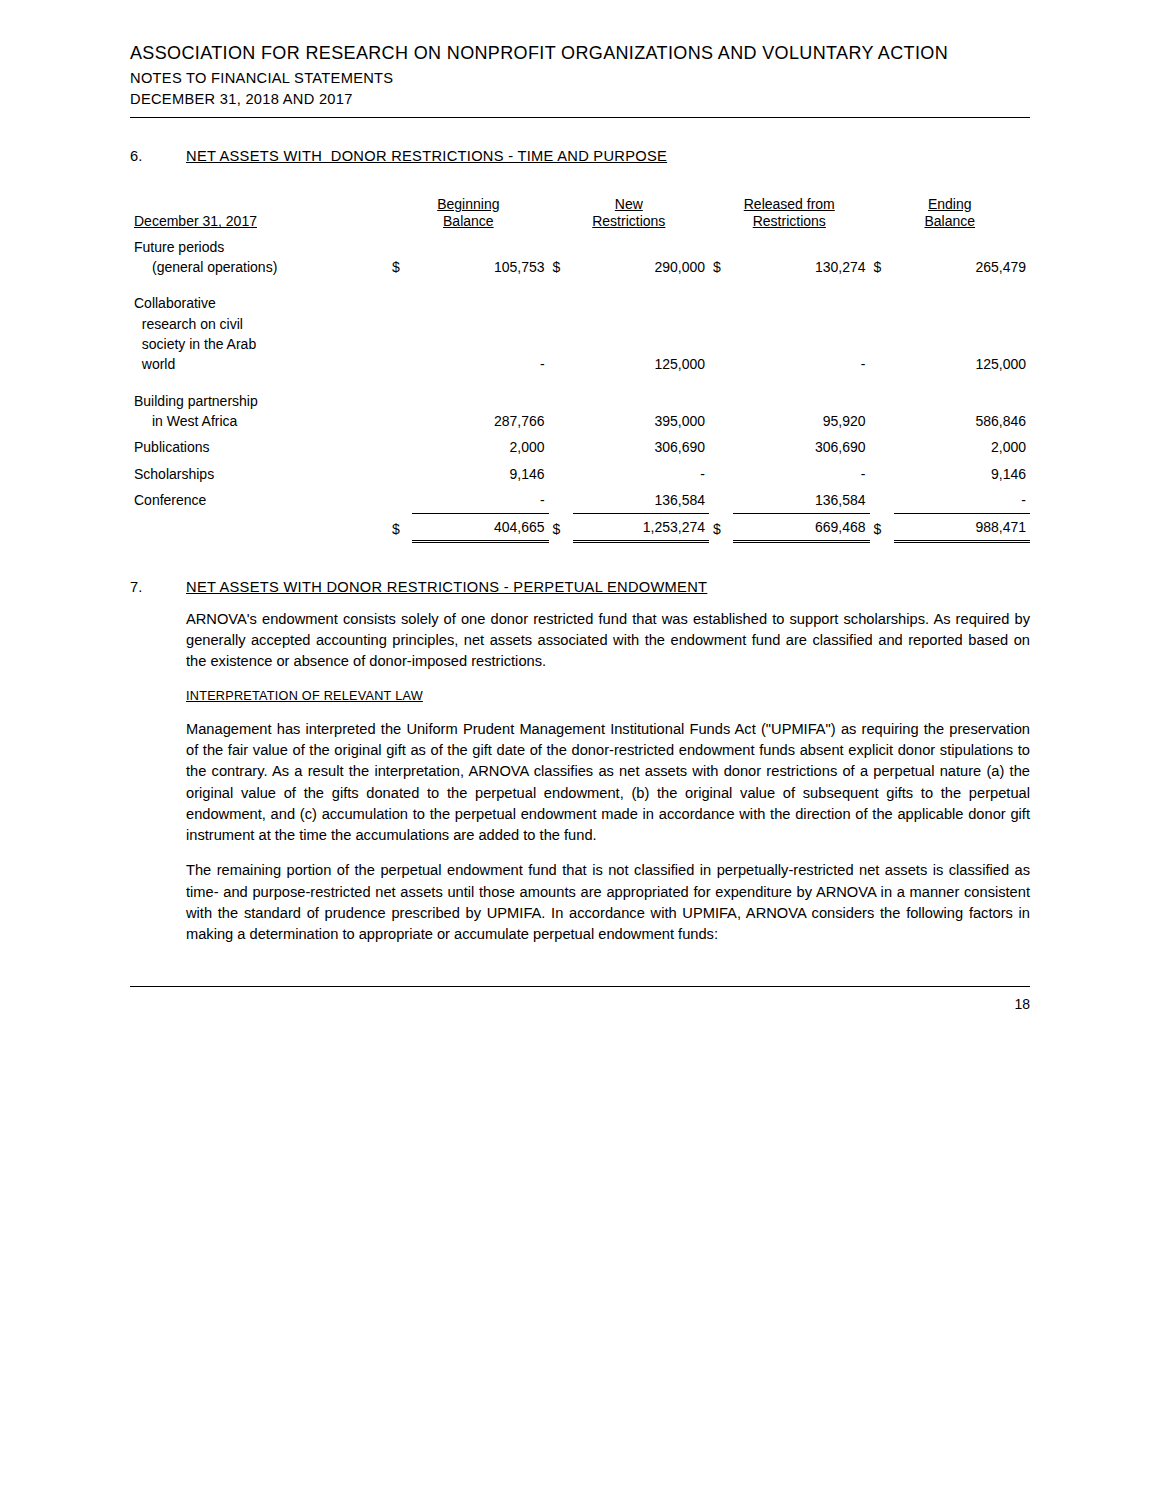Association for Research on Nonprofit Organizations and Voluntary Action
Notes to Financial Statements
December 31, 2018 and 2017
6.
Net Assets With Donor Restrictions - Time and Purpose
| December 31, 2017 | Beginning Balance | New Restrictions | Released from Restrictions | Ending Balance |
| --- | --- | --- | --- | --- |
| Future periods (general operations) | $ | 105,753 | $ | 290,000 | $ | 130,274 | $ | 265,479 |
| Collaborative research on civil society in the Arab world | | - | | 125,000 | | - | | 125,000 |
| Building partnership in West Africa | | 287,766 | | 395,000 | | 95,920 | | 586,846 |
| Publications | | 2,000 | | 306,690 | | 306,690 | | 2,000 |
| Scholarships | | 9,146 | | - | | - | | 9,146 |
| Conference | | - | | 136,584 | | 136,584 | | - |
| | $ | 404,665 | $ | 1,253,274 | $ | 669,468 | $ | 988,471 |
7.
Net Assets With Donor Restrictions - Perpetual Endowment
ARNOVA's endowment consists solely of one donor restricted fund that was established to support scholarships. As required by generally accepted accounting principles, net assets associated with the endowment fund are classified and reported based on the existence or absence of donor-imposed restrictions.
Interpretation of Relevant Law
Management has interpreted the Uniform Prudent Management Institutional Funds Act ("UPMIFA") as requiring the preservation of the fair value of the original gift as of the gift date of the donor-restricted endowment funds absent explicit donor stipulations to the contrary. As a result the interpretation, ARNOVA classifies as net assets with donor restrictions of a perpetual nature (a) the original value of the gifts donated to the perpetual endowment, (b) the original value of subsequent gifts to the perpetual endowment, and (c) accumulation to the perpetual endowment made in accordance with the direction of the applicable donor gift instrument at the time the accumulations are added to the fund.
The remaining portion of the perpetual endowment fund that is not classified in perpetually-restricted net assets is classified as time- and purpose-restricted net assets until those amounts are appropriated for expenditure by ARNOVA in a manner consistent with the standard of prudence prescribed by UPMIFA. In accordance with UPMIFA, ARNOVA considers the following factors in making a determination to appropriate or accumulate perpetual endowment funds:
18